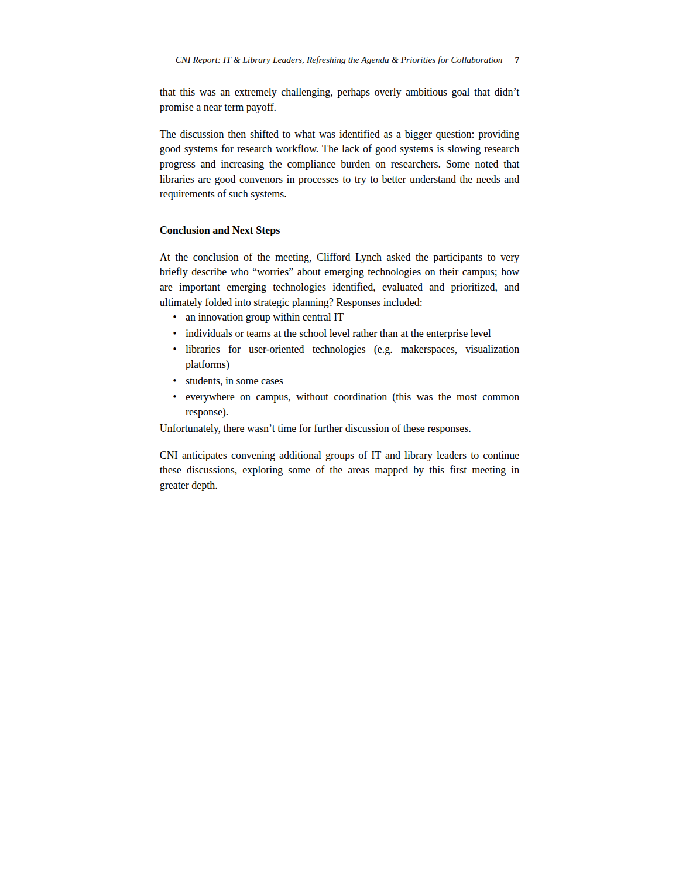CNI Report: IT & Library Leaders, Refreshing the Agenda & Priorities for Collaboration 7
that this was an extremely challenging, perhaps overly ambitious goal that didn’t promise a near term payoff.
The discussion then shifted to what was identified as a bigger question: providing good systems for research workflow. The lack of good systems is slowing research progress and increasing the compliance burden on researchers. Some noted that libraries are good convenors in processes to try to better understand the needs and requirements of such systems.
Conclusion and Next Steps
At the conclusion of the meeting, Clifford Lynch asked the participants to very briefly describe who “worries” about emerging technologies on their campus; how are important emerging technologies identified, evaluated and prioritized, and ultimately folded into strategic planning? Responses included:
an innovation group within central IT
individuals or teams at the school level rather than at the enterprise level
libraries for user-oriented technologies (e.g. makerspaces, visualization platforms)
students, in some cases
everywhere on campus, without coordination (this was the most common response).
Unfortunately, there wasn’t time for further discussion of these responses.
CNI anticipates convening additional groups of IT and library leaders to continue these discussions, exploring some of the areas mapped by this first meeting in greater depth.